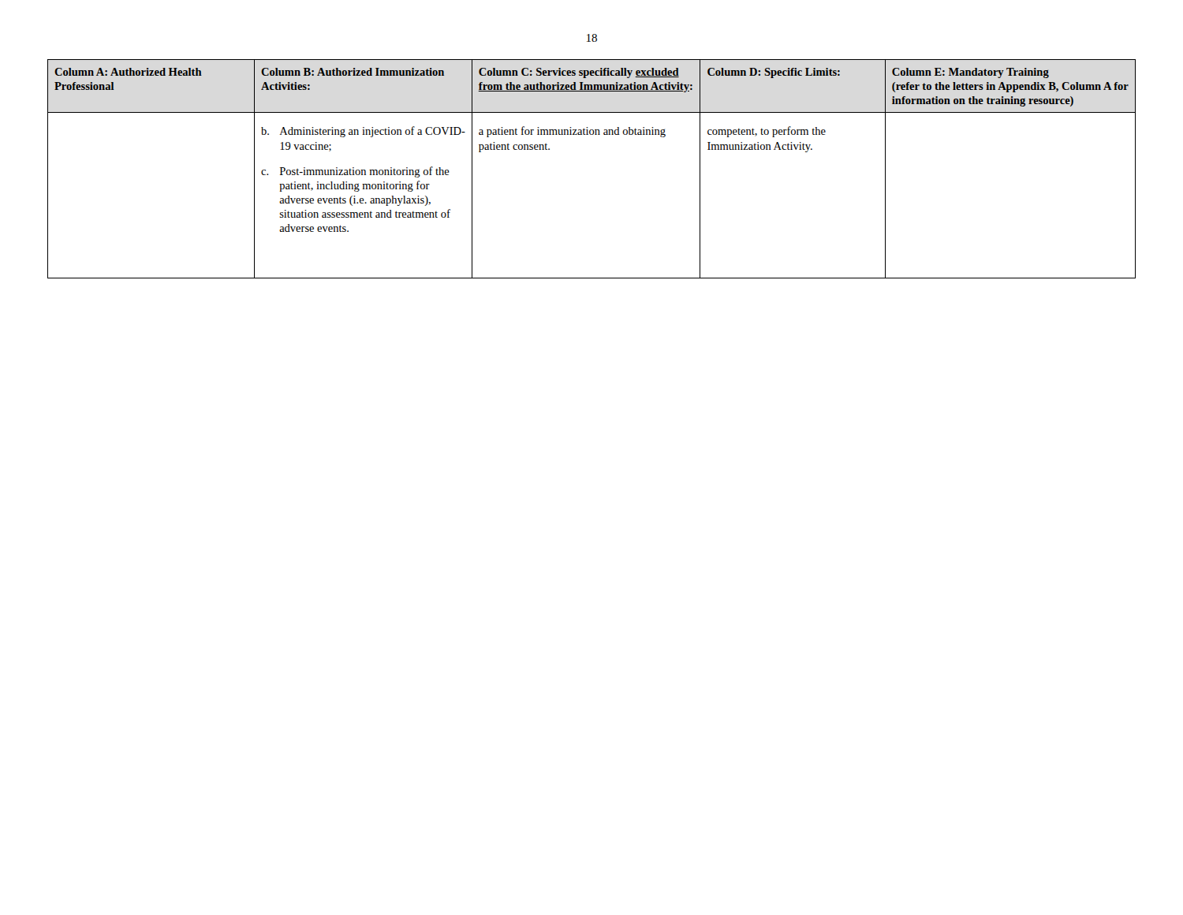18
| Column A: Authorized Health Professional | Column B: Authorized Immunization Activities: | Column C: Services specifically excluded from the authorized Immunization Activity : | Column D: Specific Limits: | Column E: Mandatory Training (refer to the letters in Appendix B, Column A for information on the training resource) |
| --- | --- | --- | --- | --- |
| | b. Administering an injection of a COVID-19 vaccine; c. Post-immunization monitoring of the patient, including monitoring for adverse events (i.e. anaphylaxis), situation assessment and treatment of adverse events. | a patient for immunization and obtaining patient consent. | competent, to perform the Immunization Activity. | |